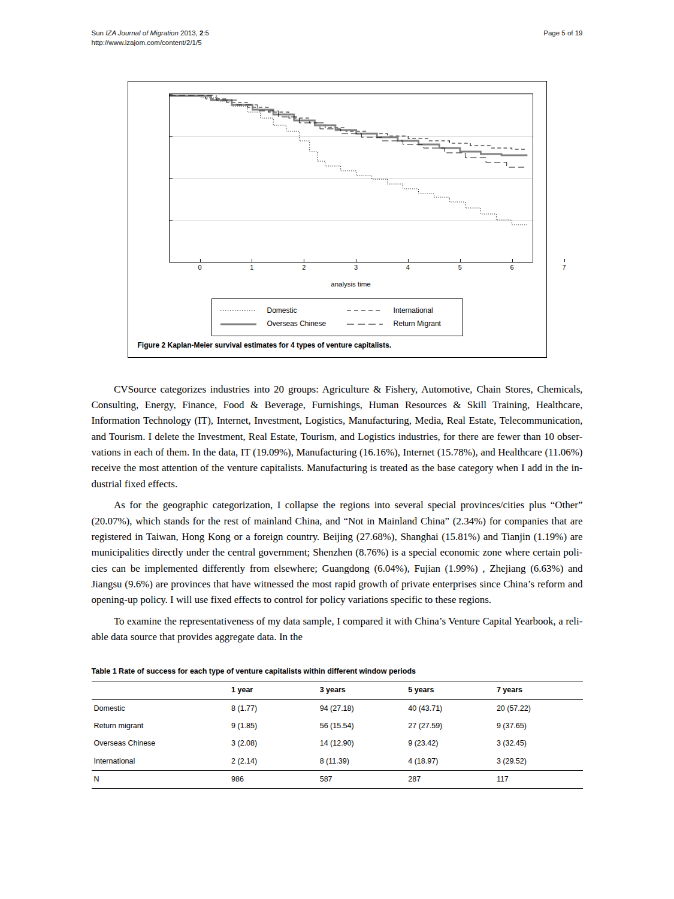Sun IZA Journal of Migration 2013, 2:5 http://www.izajom.com/content/2/1/5
Page 5 of 19
1.00
0.75
0.50
0.25
0.00
0 1 2 3 4 5 6 7
analysis time
| | Domestic | | International |
| | Overseas Chinese | | Return Migrant |
Figure 2 Kaplan-Meier survival estimates for 4 types of venture capitalists.
CVSource categorizes industries into 20 groups: Agriculture & Fishery, Automotive, Chain Stores, Chemicals, Consulting, Energy, Finance, Food & Beverage, Furnishings, Human Resources & Skill Training, Healthcare, Information Technology (IT), Internet, Investment, Logistics, Manufacturing, Media, Real Estate, Telecommunication, and Tourism. I delete the Investment, Real Estate, Tourism, and Logistics industries, for there are fewer than 10 observations in each of them. In the data, IT (19.09%), Manufacturing (16.16%), Internet (15.78%), and Healthcare (11.06%) receive the most attention of the venture capitalists. Manufacturing is treated as the base category when I add in the industrial fixed effects.
As for the geographic categorization, I collapse the regions into several special provinces/cities plus “Other” (20.07%), which stands for the rest of mainland China, and “Not in Mainland China” (2.34%) for companies that are registered in Taiwan, Hong Kong or a foreign country. Beijing (27.68%), Shanghai (15.81%) and Tianjin (1.19%) are municipalities directly under the central government; Shenzhen (8.76%) is a special economic zone where certain policies can be implemented differently from elsewhere; Guangdong (6.04%), Fujian (1.99%) , Zhejiang (6.63%) and Jiangsu (9.6%) are provinces that have witnessed the most rapid growth of private enterprises since China’s reform and opening-up policy. I will use fixed effects to control for policy variations specific to these regions.
To examine the representativeness of my data sample, I compared it with China’s Venture Capital Yearbook, a reliable data source that provides aggregate data. In the
Table 1 Rate of success for each type of venture capitalists within different window periods
| | 1 year | 3 years | 5 years | 7 years |
| --- | --- | --- | --- | --- |
| Domestic | 8 (1.77) | 94 (27.18) | 40 (43.71) | 20 (57.22) |
| Return migrant | 9 (1.85) | 56 (15.54) | 27 (27.59) | 9 (37.65) |
| Overseas Chinese | 3 (2.08) | 14 (12.90) | 9 (23.42) | 3 (32.45) |
| International | 2 (2.14) | 8 (11.39) | 4 (18.97) | 3 (29.52) |
| N | 986 | 587 | 287 | 117 |